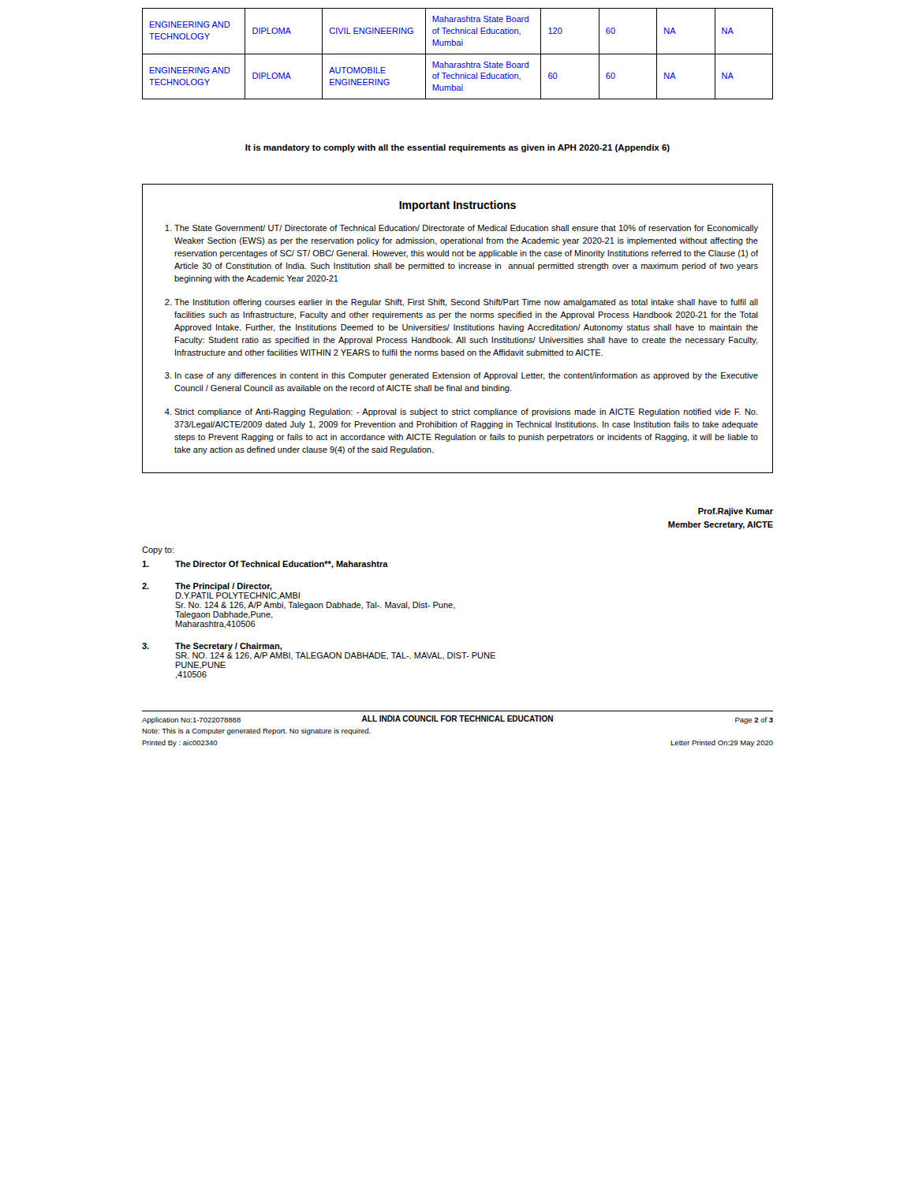| ENGINEERING AND TECHNOLOGY | DIPLOMA | CIVIL ENGINEERING | Maharashtra State Board of Technical Education, Mumbai | 120 | 60 | NA | NA |
| ENGINEERING AND TECHNOLOGY | DIPLOMA | AUTOMOBILE ENGINEERING | Maharashtra State Board of Technical Education, Mumbai | 60 | 60 | NA | NA |
It is mandatory to comply with all the essential requirements as given in APH 2020-21 (Appendix 6)
Important Instructions
The State Government/ UT/ Directorate of Technical Education/ Directorate of Medical Education shall ensure that 10% of reservation for Economically Weaker Section (EWS) as per the reservation policy for admission, operational from the Academic year 2020-21 is implemented without affecting the reservation percentages of SC/ ST/ OBC/ General. However, this would not be applicable in the case of Minority Institutions referred to the Clause (1) of Article 30 of Constitution of India. Such Institution shall be permitted to increase in annual permitted strength over a maximum period of two years beginning with the Academic Year 2020-21
The Institution offering courses earlier in the Regular Shift, First Shift, Second Shift/Part Time now amalgamated as total intake shall have to fulfil all facilities such as Infrastructure, Faculty and other requirements as per the norms specified in the Approval Process Handbook 2020-21 for the Total Approved Intake. Further, the Institutions Deemed to be Universities/ Institutions having Accreditation/ Autonomy status shall have to maintain the Faculty: Student ratio as specified in the Approval Process Handbook. All such Institutions/ Universities shall have to create the necessary Faculty, Infrastructure and other facilities WITHIN 2 YEARS to fulfil the norms based on the Affidavit submitted to AICTE.
In case of any differences in content in this Computer generated Extension of Approval Letter, the content/information as approved by the Executive Council / General Council as available on the record of AICTE shall be final and binding.
Strict compliance of Anti-Ragging Regulation: - Approval is subject to strict compliance of provisions made in AICTE Regulation notified vide F. No. 373/Legal/AICTE/2009 dated July 1, 2009 for Prevention and Prohibition of Ragging in Technical Institutions. In case Institution fails to take adequate steps to Prevent Ragging or fails to act in accordance with AICTE Regulation or fails to punish perpetrators or incidents of Ragging, it will be liable to take any action as defined under clause 9(4) of the said Regulation.
Prof.Rajive Kumar
Member Secretary, AICTE
Copy to:
1.
The Director Of Technical Education**, Maharashtra
2.
The Principal / Director,
D.Y.PATIL POLYTECHNIC,AMBI Sr. No. 124 & 126, A/P Ambi, Talegaon Dabhade, Tal-. Maval, Dist- Pune, Talegaon Dabhade,Pune, Maharashtra,410506
3.
The Secretary / Chairman,
SR. NO. 124 & 126, A/P AMBI, TALEGAON DABHADE, TAL-. MAVAL, DIST- PUNE PUNE,PUNE ,410506
Application No:1-7022078888
Note: This is a Computer generated Report. No signature is required.
Printed By : aic002340
ALL INDIA COUNCIL FOR TECHNICAL EDUCATION
Page 2 of 3
Letter Printed On:29 May 2020